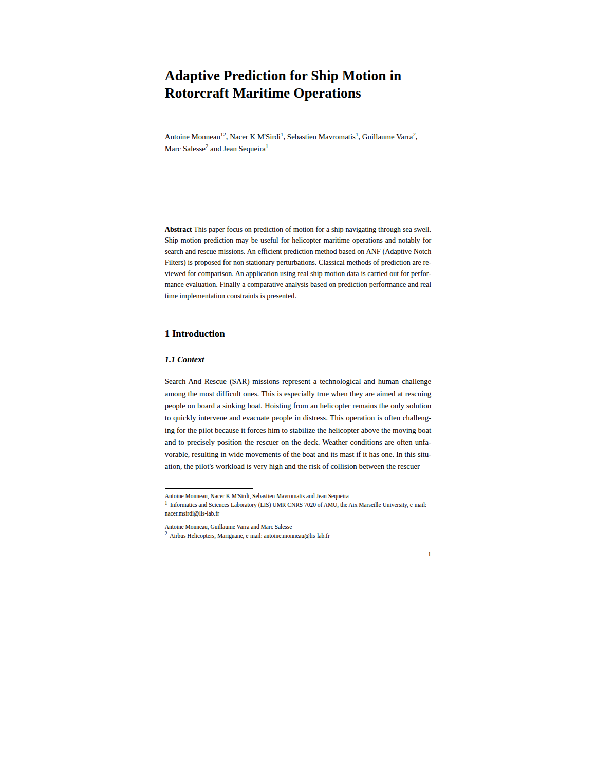Adaptive Prediction for Ship Motion in
Rotorcraft Maritime Operations
Antoine Monneau12, Nacer K M'Sirdi1, Sebastien Mavromatis1, Guillaume Varra2, Marc Salesse2 and Jean Sequeira1
Abstract This paper focus on prediction of motion for a ship navigating through sea swell. Ship motion prediction may be useful for helicopter maritime operations and notably for search and rescue missions. An efficient prediction method based on ANF (Adaptive Notch Filters) is proposed for non stationary perturbations. Classical methods of prediction are reviewed for comparison. An application using real ship motion data is carried out for performance evaluation. Finally a comparative analysis based on prediction performance and real time implementation constraints is presented.
1 Introduction
1.1 Context
Search And Rescue (SAR) missions represent a technological and human challenge among the most difficult ones. This is especially true when they are aimed at rescuing people on board a sinking boat. Hoisting from an helicopter remains the only solution to quickly intervene and evacuate people in distress. This operation is often challenging for the pilot because it forces him to stabilize the helicopter above the moving boat and to precisely position the rescuer on the deck. Weather conditions are often unfavorable, resulting in wide movements of the boat and its mast if it has one. In this situation, the pilot's workload is very high and the risk of collision between the rescuer
Antoine Monneau, Nacer K M'Sirdi, Sebastien Mavromatis and Jean Sequeira
1 Informatics and Sciences Laboratory (LIS) UMR CNRS 7020 of AMU, the Aix Marseille University, e-mail: nacer.msirdi@lis-lab.fr
Antoine Monneau, Guillaume Varra and Marc Salesse
2 Airbus Helicopters, Marignane, e-mail: antoine.monneau@lis-lab.fr
1